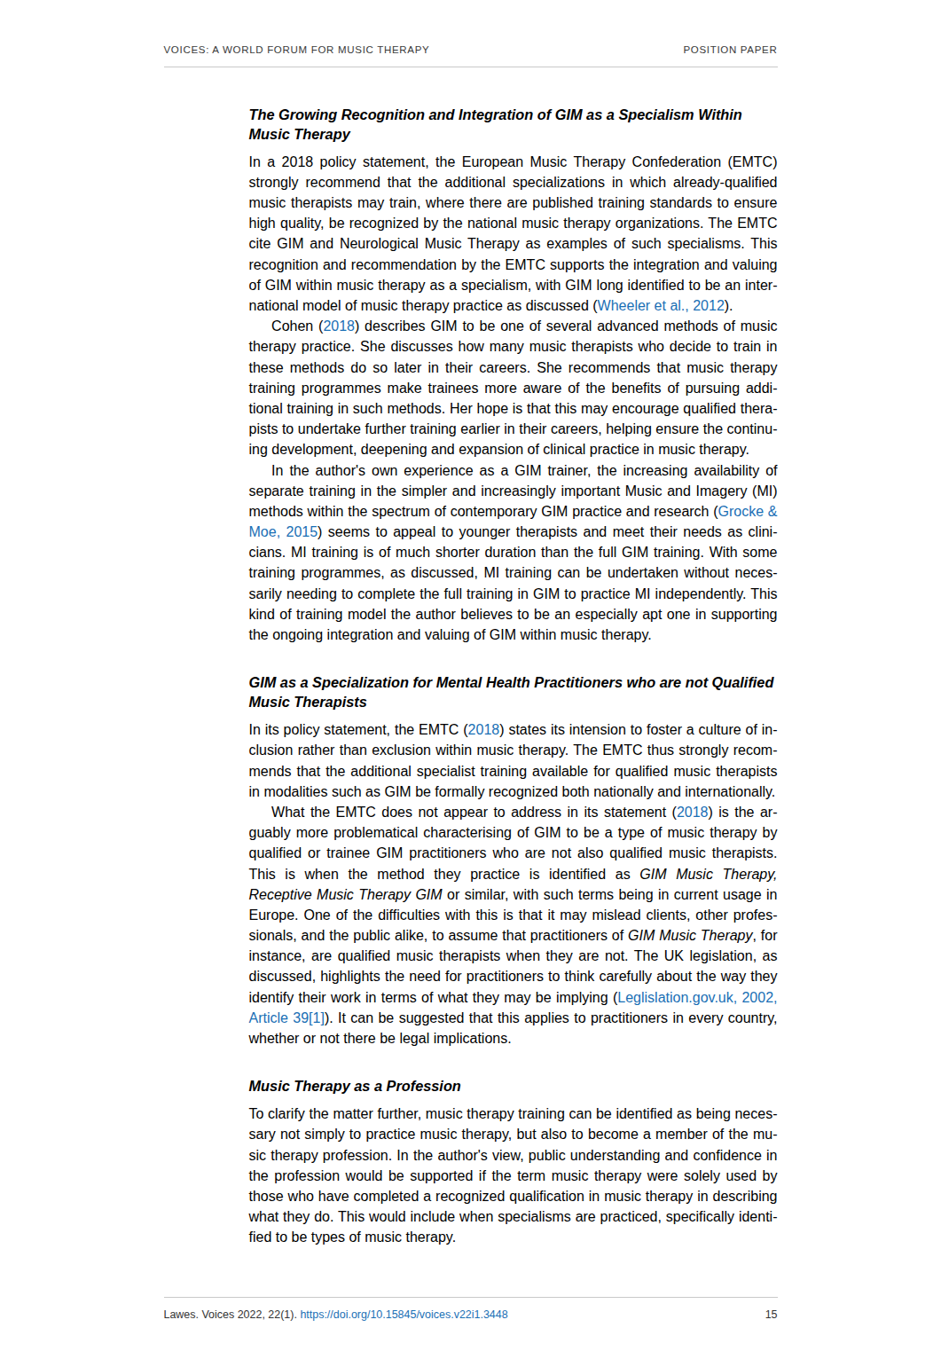Voices: A World Forum for Music Therapy Position Paper
The Growing Recognition and Integration of GIM as a Specialism Within Music Therapy
In a 2018 policy statement, the European Music Therapy Confederation (EMTC) strongly recommend that the additional specializations in which already-qualified music therapists may train, where there are published training standards to ensure high quality, be recognized by the national music therapy organizations. The EMTC cite GIM and Neurological Music Therapy as examples of such specialisms. This recognition and recommendation by the EMTC supports the integration and valuing of GIM within music therapy as a specialism, with GIM long identified to be an international model of music therapy practice as discussed (Wheeler et al., 2012).
Cohen (2018) describes GIM to be one of several advanced methods of music therapy practice. She discusses how many music therapists who decide to train in these methods do so later in their careers. She recommends that music therapy training programmes make trainees more aware of the benefits of pursuing additional training in such methods. Her hope is that this may encourage qualified therapists to undertake further training earlier in their careers, helping ensure the continuing development, deepening and expansion of clinical practice in music therapy.
In the author's own experience as a GIM trainer, the increasing availability of separate training in the simpler and increasingly important Music and Imagery (MI) methods within the spectrum of contemporary GIM practice and research (Grocke & Moe, 2015) seems to appeal to younger therapists and meet their needs as clinicians. MI training is of much shorter duration than the full GIM training. With some training programmes, as discussed, MI training can be undertaken without necessarily needing to complete the full training in GIM to practice MI independently. This kind of training model the author believes to be an especially apt one in supporting the ongoing integration and valuing of GIM within music therapy.
GIM as a Specialization for Mental Health Practitioners who are not Qualified Music Therapists
In its policy statement, the EMTC (2018) states its intension to foster a culture of inclusion rather than exclusion within music therapy. The EMTC thus strongly recommends that the additional specialist training available for qualified music therapists in modalities such as GIM be formally recognized both nationally and internationally.
What the EMTC does not appear to address in its statement (2018) is the arguably more problematical characterising of GIM to be a type of music therapy by qualified or trainee GIM practitioners who are not also qualified music therapists. This is when the method they practice is identified as GIM Music Therapy, Receptive Music Therapy GIM or similar, with such terms being in current usage in Europe. One of the difficulties with this is that it may mislead clients, other professionals, and the public alike, to assume that practitioners of GIM Music Therapy, for instance, are qualified music therapists when they are not. The UK legislation, as discussed, highlights the need for practitioners to think carefully about the way they identify their work in terms of what they may be implying (Leglislation.gov.uk, 2002, Article 39[1]). It can be suggested that this applies to practitioners in every country, whether or not there be legal implications.
Music Therapy as a Profession
To clarify the matter further, music therapy training can be identified as being necessary not simply to practice music therapy, but also to become a member of the music therapy profession. In the author's view, public understanding and confidence in the profession would be supported if the term music therapy were solely used by those who have completed a recognized qualification in music therapy in describing what they do. This would include when specialisms are practiced, specifically identified to be types of music therapy.
Lawes. Voices 2022, 22(1). https://doi.org/10.15845/voices.v22i1.3448 15